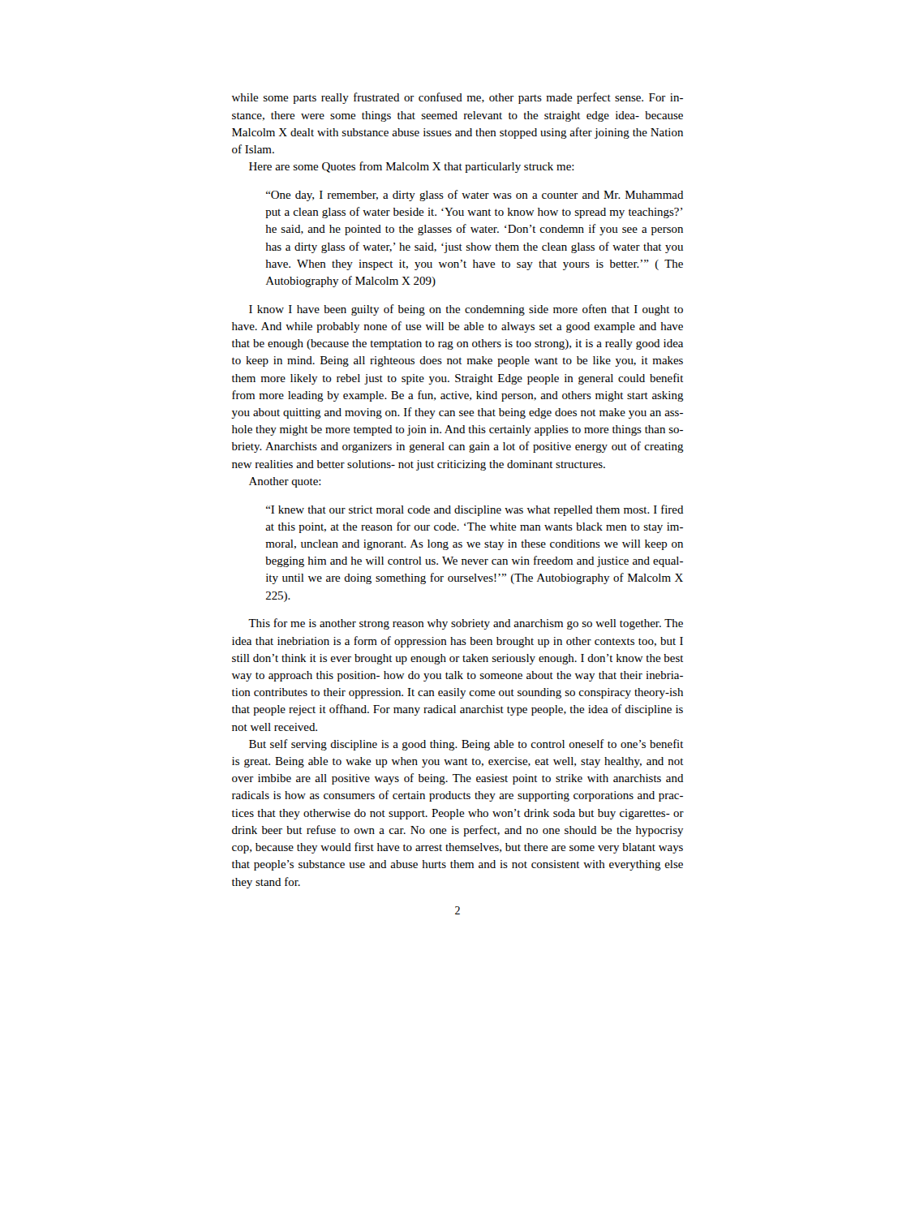while some parts really frustrated or confused me, other parts made perfect sense. For instance, there were some things that seemed relevant to the straight edge idea- because Malcolm X dealt with substance abuse issues and then stopped using after joining the Nation of Islam.
Here are some Quotes from Malcolm X that particularly struck me:
“One day, I remember, a dirty glass of water was on a counter and Mr. Muhammad put a clean glass of water beside it. ‘You want to know how to spread my teachings?’ he said, and he pointed to the glasses of water. ‘Don’t condemn if you see a person has a dirty glass of water,’ he said, ‘just show them the clean glass of water that you have. When they inspect it, you won’t have to say that yours is better.’” ( The Autobiography of Malcolm X 209)
I know I have been guilty of being on the condemning side more often that I ought to have. And while probably none of use will be able to always set a good example and have that be enough (because the temptation to rag on others is too strong), it is a really good idea to keep in mind. Being all righteous does not make people want to be like you, it makes them more likely to rebel just to spite you. Straight Edge people in general could benefit from more leading by example. Be a fun, active, kind person, and others might start asking you about quitting and moving on. If they can see that being edge does not make you an asshole they might be more tempted to join in. And this certainly applies to more things than sobriety. Anarchists and organizers in general can gain a lot of positive energy out of creating new realities and better solutions- not just criticizing the dominant structures.
Another quote:
“I knew that our strict moral code and discipline was what repelled them most. I fired at this point, at the reason for our code. ‘The white man wants black men to stay immoral, unclean and ignorant. As long as we stay in these conditions we will keep on begging him and he will control us. We never can win freedom and justice and equality until we are doing something for ourselves!’” (The Autobiography of Malcolm X 225).
This for me is another strong reason why sobriety and anarchism go so well together. The idea that inebriation is a form of oppression has been brought up in other contexts too, but I still don’t think it is ever brought up enough or taken seriously enough. I don’t know the best way to approach this position- how do you talk to someone about the way that their inebriation contributes to their oppression. It can easily come out sounding so conspiracy theory-ish that people reject it offhand. For many radical anarchist type people, the idea of discipline is not well received.
But self serving discipline is a good thing. Being able to control oneself to one’s benefit is great. Being able to wake up when you want to, exercise, eat well, stay healthy, and not over imbibe are all positive ways of being. The easiest point to strike with anarchists and radicals is how as consumers of certain products they are supporting corporations and practices that they otherwise do not support. People who won’t drink soda but buy cigarettes- or drink beer but refuse to own a car. No one is perfect, and no one should be the hypocrisy cop, because they would first have to arrest themselves, but there are some very blatant ways that people’s substance use and abuse hurts them and is not consistent with everything else they stand for.
2